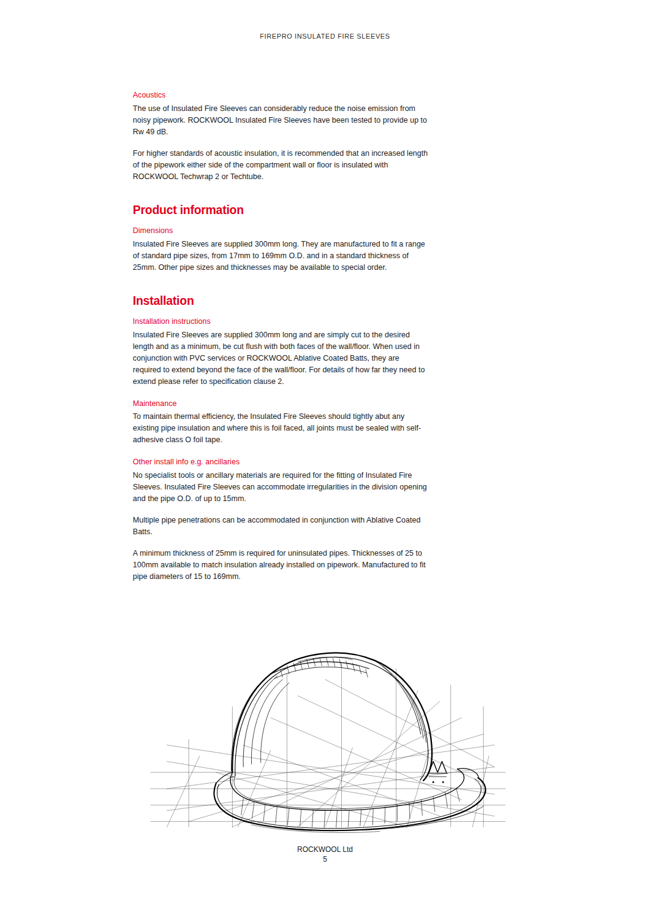FIREPRO INSULATED FIRE SLEEVES
Acoustics
The use of Insulated Fire Sleeves can considerably reduce the noise emission from noisy pipework. ROCKWOOL Insulated Fire Sleeves have been tested to provide up to Rw 49 dB.
For higher standards of acoustic insulation, it is recommended that an increased length of the pipework either side of the compartment wall or floor is insulated with ROCKWOOL Techwrap 2 or Techtube.
Product information
Dimensions
Insulated Fire Sleeves are supplied 300mm long. They are manufactured to fit a range of standard pipe sizes, from 17mm to 169mm O.D. and in a standard thickness of 25mm. Other pipe sizes and thicknesses may be available to special order.
Installation
Installation instructions
Insulated Fire Sleeves are supplied 300mm long and are simply cut to the desired length and as a minimum, be cut flush with both faces of the wall/floor. When used in conjunction with PVC services or ROCKWOOL Ablative Coated Batts, they are required to extend beyond the face of the wall/floor. For details of how far they need to extend please refer to specification clause 2.
Maintenance
To maintain thermal efficiency, the Insulated Fire Sleeves should tightly abut any existing pipe insulation and where this is foil faced, all joints must be sealed with self-adhesive class O foil tape.
Other install info e.g. ancillaries
No specialist tools or ancillary materials are required for the fitting of Insulated Fire Sleeves. Insulated Fire Sleeves can accommodate irregularities in the division opening and the pipe O.D. of up to 15mm.
Multiple pipe penetrations can be accommodated in conjunction with Ablative Coated Batts.
A minimum thickness of 25mm is required for uninsulated pipes. Thicknesses of 25 to 100mm available to match insulation already installed on pipework. Manufactured to fit pipe diameters of 15 to 169mm.
ROCKWOOL Ltd
5